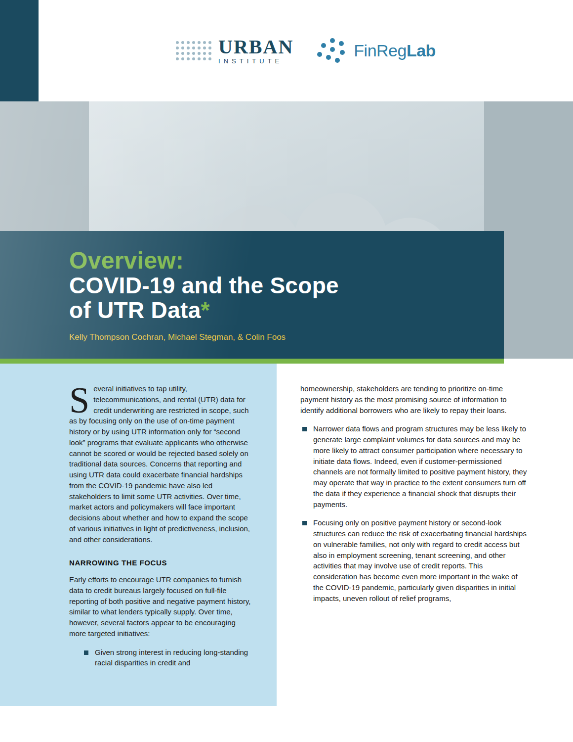URBAN INSTITUTE
FinRegLab
Overview: COVID-19 and the Scope
of UTR Data*
Kelly Thompson Cochran, Michael Stegman, & Colin Foos
Several initiatives to tap utility, telecommunications, and rental (UTR) data for credit underwriting are restricted in scope, such as by focusing only on the use of on-time payment history or by using UTR information only for “second look” programs that evaluate applicants who otherwise cannot be scored or would be rejected based solely on traditional data sources. Concerns that reporting and using UTR data could exacerbate financial hardships from the COVID-19 pandemic have also led stakeholders to limit some UTR activities. Over time, market actors and policymakers will face important decisions about whether and how to expand the scope of various initiatives in light of predictiveness, inclusion, and other considerations.
NARROWING THE FOCUS
Early efforts to encourage UTR companies to furnish data to credit bureaus largely focused on full-file reporting of both positive and negative payment history, similar to what lenders typically supply. Over time, however, several factors appear to be encouraging more targeted initiatives:
Given strong interest in reducing long-standing racial disparities in credit and
homeownership, stakeholders are tending to prioritize on-time payment history as the most promising source of information to identify additional borrowers who are likely to repay their loans.
Narrower data flows and program structures may be less likely to generate large complaint volumes for data sources and may be more likely to attract consumer participation where necessary to initiate data flows. Indeed, even if customer-permissioned channels are not formally limited to positive payment history, they may operate that way in practice to the extent consumers turn off the data if they experience a financial shock that disrupts their payments.
Focusing only on positive payment history or second-look structures can reduce the risk of exacerbating financial hardships on vulnerable families, not only with regard to credit access but also in employment screening, tenant screening, and other activities that may involve use of credit reports. This consideration has become even more important in the wake of the COVID-19 pandemic, particularly given disparities in initial impacts, uneven rollout of relief programs,